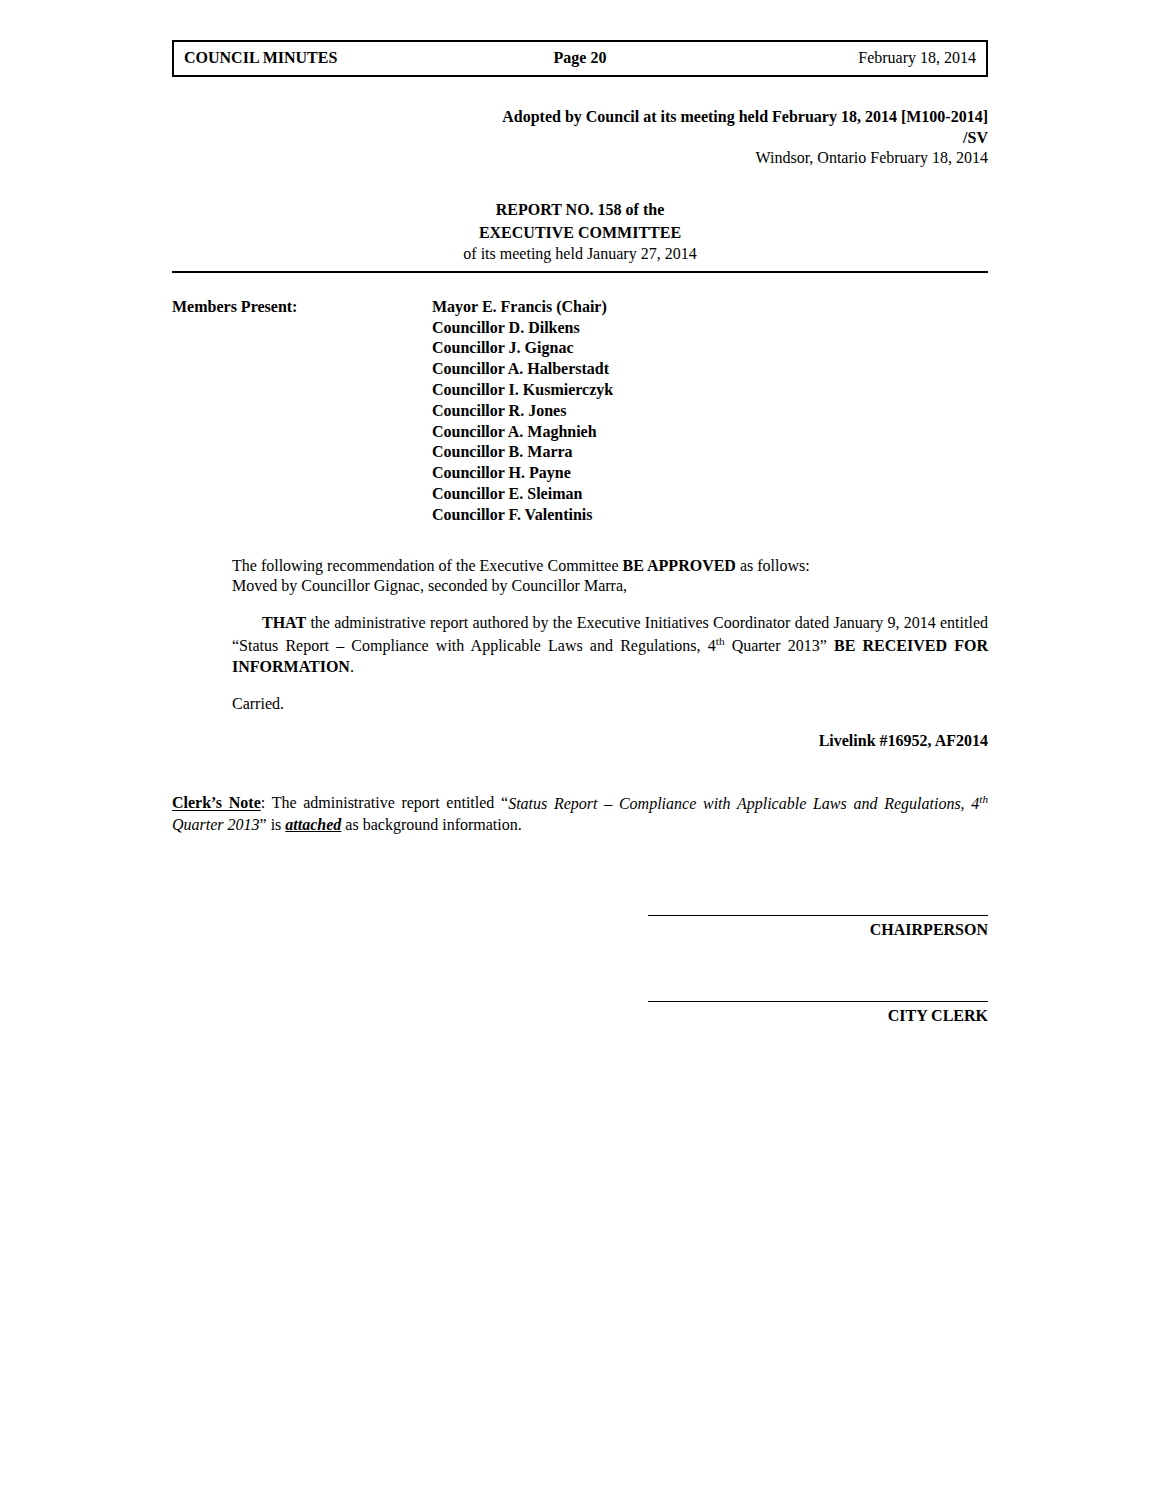COUNCIL MINUTES
Page 20
February 18, 2014
Adopted by Council at its meeting held February 18, 2014 [M100-2014]
/SV
Windsor, Ontario February 18, 2014
REPORT NO. 158 of the
EXECUTIVE COMMITTEE
of its meeting held January 27, 2014
Members Present:
Mayor E. Francis (Chair)
Councillor D. Dilkens
Councillor J. Gignac
Councillor A. Halberstadt
Councillor I. Kusmierczyk
Councillor R. Jones
Councillor A. Maghnieh
Councillor B. Marra
Councillor H. Payne
Councillor E. Sleiman
Councillor F. Valentinis
The following recommendation of the Executive Committee BE APPROVED as follows:
Moved by Councillor Gignac, seconded by Councillor Marra,
THAT the administrative report authored by the Executive Initiatives Coordinator dated January 9, 2014 entitled “Status Report – Compliance with Applicable Laws and Regulations, 4th Quarter 2013” BE RECEIVED FOR INFORMATION.
Carried.
Livelink #16952, AF2014
Clerk’s Note: The administrative report entitled “Status Report – Compliance with Applicable Laws and Regulations, 4th Quarter 2013” is attached as background information.
CHAIRPERSON
CITY CLERK